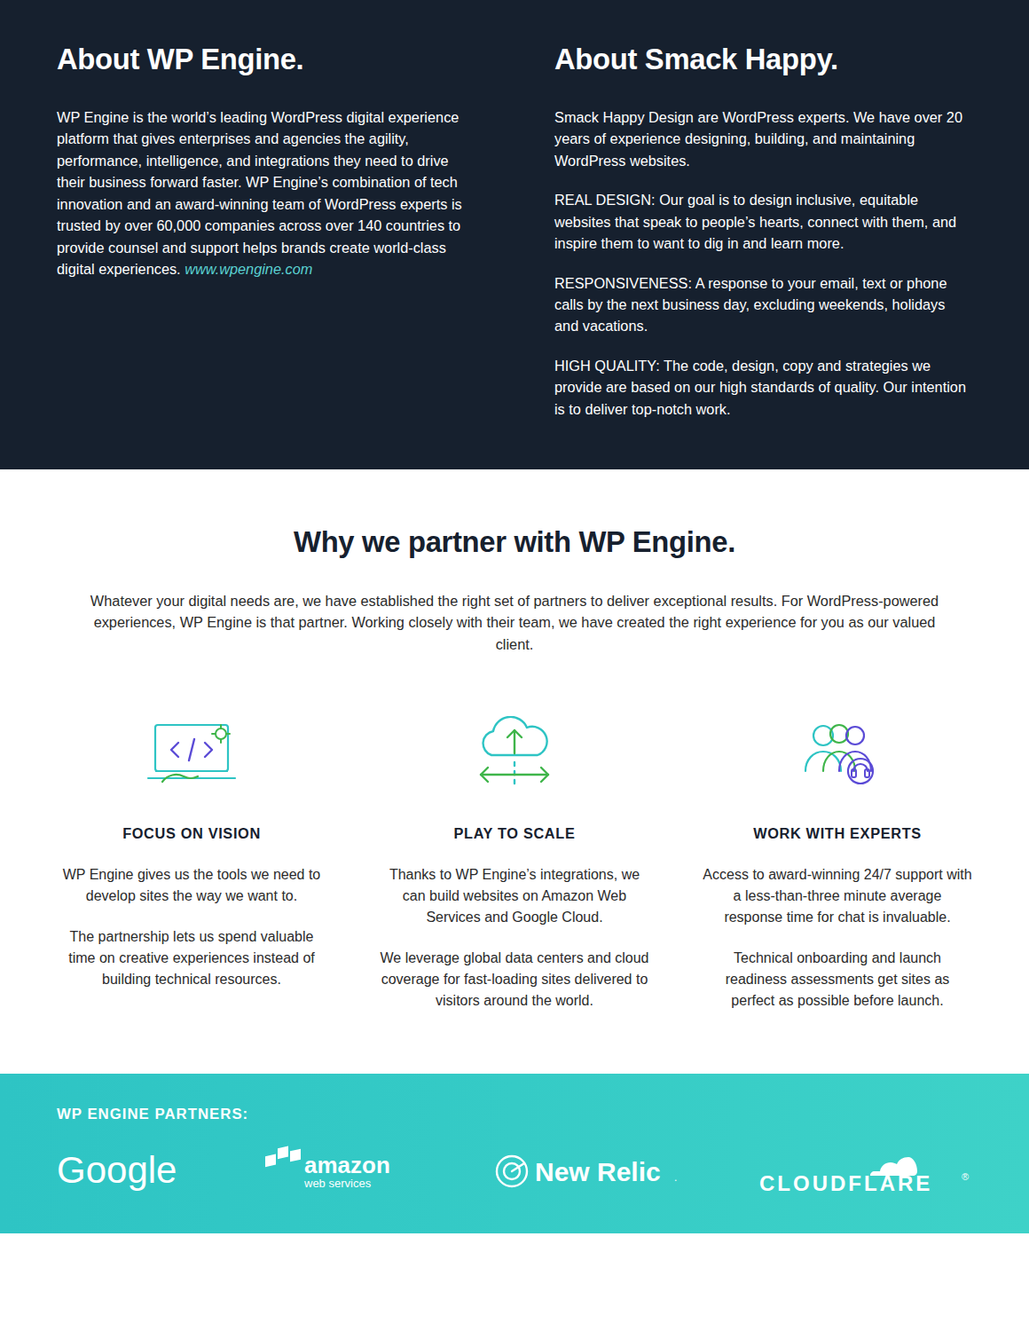About WP Engine.
WP Engine is the world’s leading WordPress digital experience platform that gives enterprises and agencies the agility, performance, intelligence, and integrations they need to drive their business forward faster. WP Engine’s combination of tech innovation and an award-winning team of WordPress experts is trusted by over 60,000 companies across over 140 countries to provide counsel and support helps brands create world-class digital experiences. www.wpengine.com
About Smack Happy.
Smack Happy Design are WordPress experts. We have over 20 years of experience designing, building, and maintaining WordPress websites.
REAL DESIGN: Our goal is to design inclusive, equitable websites that speak to people’s hearts, connect with them, and inspire them to want to dig in and learn more.
RESPONSIVENESS: A response to your email, text or phone calls by the next business day, excluding weekends, holidays and vacations.
HIGH QUALITY: The code, design, copy and strategies we provide are based on our high standards of quality. Our intention is to deliver top-notch work.
Why we partner with WP Engine.
Whatever your digital needs are, we have established the right set of partners to deliver exceptional results. For WordPress-powered experiences, WP Engine is that partner. Working closely with their team, we have created the right experience for you as our valued client.
Focus on Vision
WP Engine gives us the tools we need to develop sites the way we want to.
The partnership lets us spend valuable time on creative experiences instead of building technical resources.
Play to Scale
Thanks to WP Engine’s integrations, we can build websites on Amazon Web Services and Google Cloud.
We leverage global data centers and cloud coverage for fast-loading sites delivered to visitors around the world.
Work with Experts
Access to award-winning 24/7 support with a less-than-three minute average response time for chat is invaluable.
Technical onboarding and launch readiness assessments get sites as perfect as possible before launch.
WP ENGINE PARTNERS:
Google
amazon web services
New Relic .
CLOUDFLARE ®